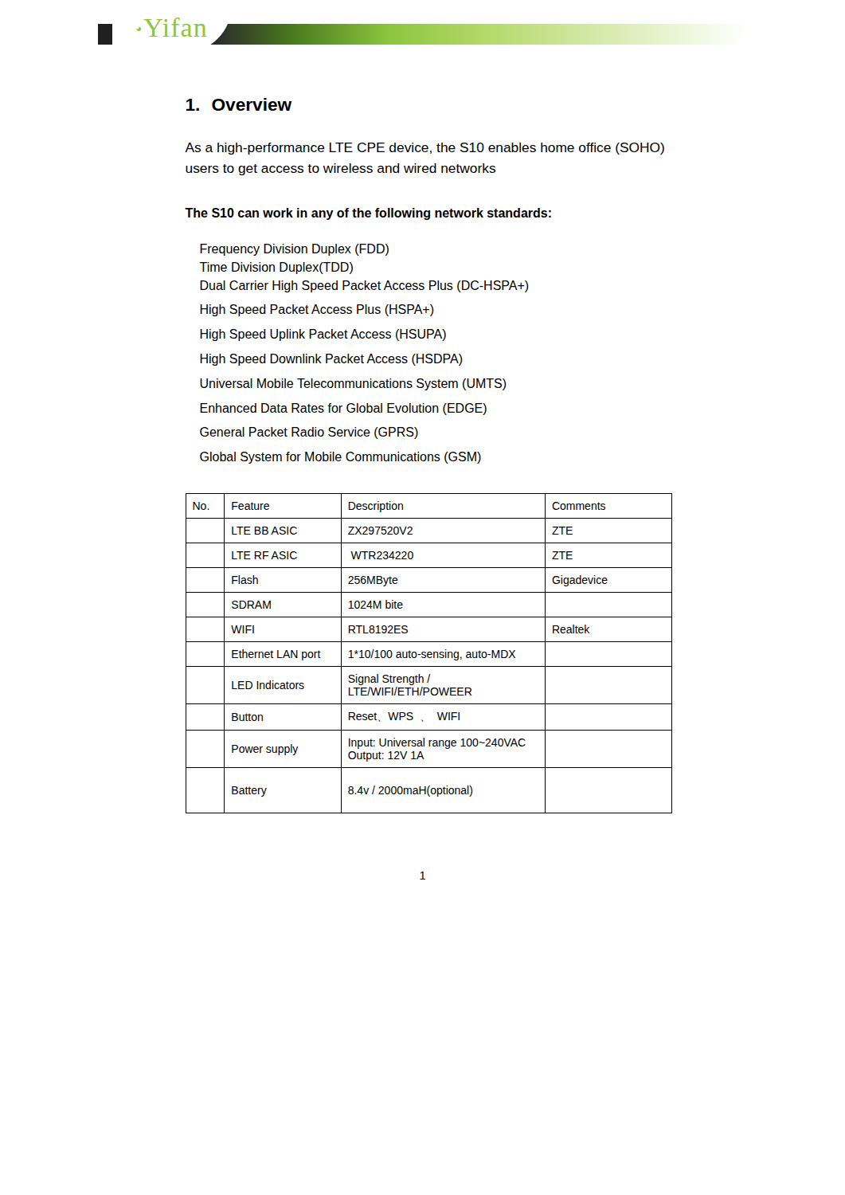◕Yifan
1. Overview
As a high-performance LTE CPE device, the S10 enables home office (SOHO) users to get access to wireless and wired networks
The S10 can work in any of the following network standards:
Frequency Division Duplex (FDD)
Time Division Duplex(TDD)
Dual Carrier High Speed Packet Access Plus (DC-HSPA+)
High Speed Packet Access Plus (HSPA+)
High Speed Uplink Packet Access (HSUPA)
High Speed Downlink Packet Access (HSDPA)
Universal Mobile Telecommunications System (UMTS)
Enhanced Data Rates for Global Evolution (EDGE)
General Packet Radio Service (GPRS)
Global System for Mobile Communications (GSM)
| No. | Feature | Description | Comments |
| --- | --- | --- | --- |
| | LTE BB ASIC | ZX297520V2 | ZTE |
| | LTE RF ASIC | WTR234220 | ZTE |
| | Flash | 256MByte | Gigadevice |
| | SDRAM | 1024M bite | |
| | WIFI | RTL8192ES | Realtek |
| | Ethernet LAN port | 1*10/100 auto-sensing, auto-MDX | |
| | LED Indicators | Signal Strength / LTE/WIFI/ETH/POWEER | |
| | Button | Reset、WPS 、 WIFI | |
| | Power supply | Input: Universal range 100~240VAC Output: 12V 1A | |
| | Battery | 8.4v / 2000maH(optional) | |
1